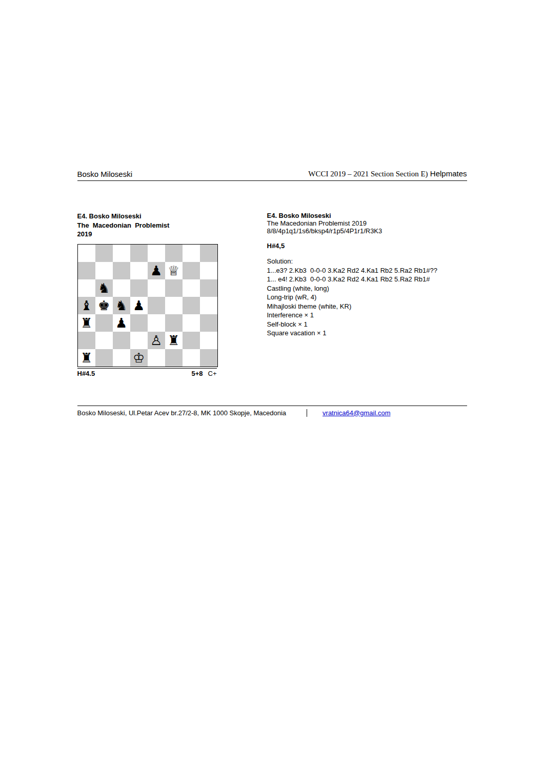Bosko Miloseski
WCCI 2019 – 2021 Section Section E) Helpmates
E4. Bosko Miloseski
The Macedonian Problemist
2019
| | | | | ♟ | ♕ | | |
| | ♞ | | | | | | |
| ♝ | ♚ | ♞ | ♟ | | | | |
| ♜ | | ♟ | | | | | |
| | | | | ♙ | ♜ | | |
| ♜ | | | ♔ | | | | |
H#4.5 5+8 C+
E4. Bosko Miloseski
The Macedonian Problemist 2019
8/8/4p1q1/1s6/bksp4/r1p5/4P1r1/R3K3
H#4,5
Solution:
1...e3? 2.Kb3 0-0-0 3.Ka2 Rd2 4.Ka1 Rb2 5.Ra2 Rb1#??
1... e4! 2.Kb3 0-0-0 3.Ka2 Rd2 4.Ka1 Rb2 5.Ra2 Rb1#
Castling (white, long)
Long-trip (wR, 4)
Mihajloski theme (white, KR)
Interference × 1
Self-block × 1
Square vacation × 1
Bosko Miloseski, Ul.Petar Acev br.27/2-8, MK 1000 Skopje, Macedonia
vratnica64@gmail.com